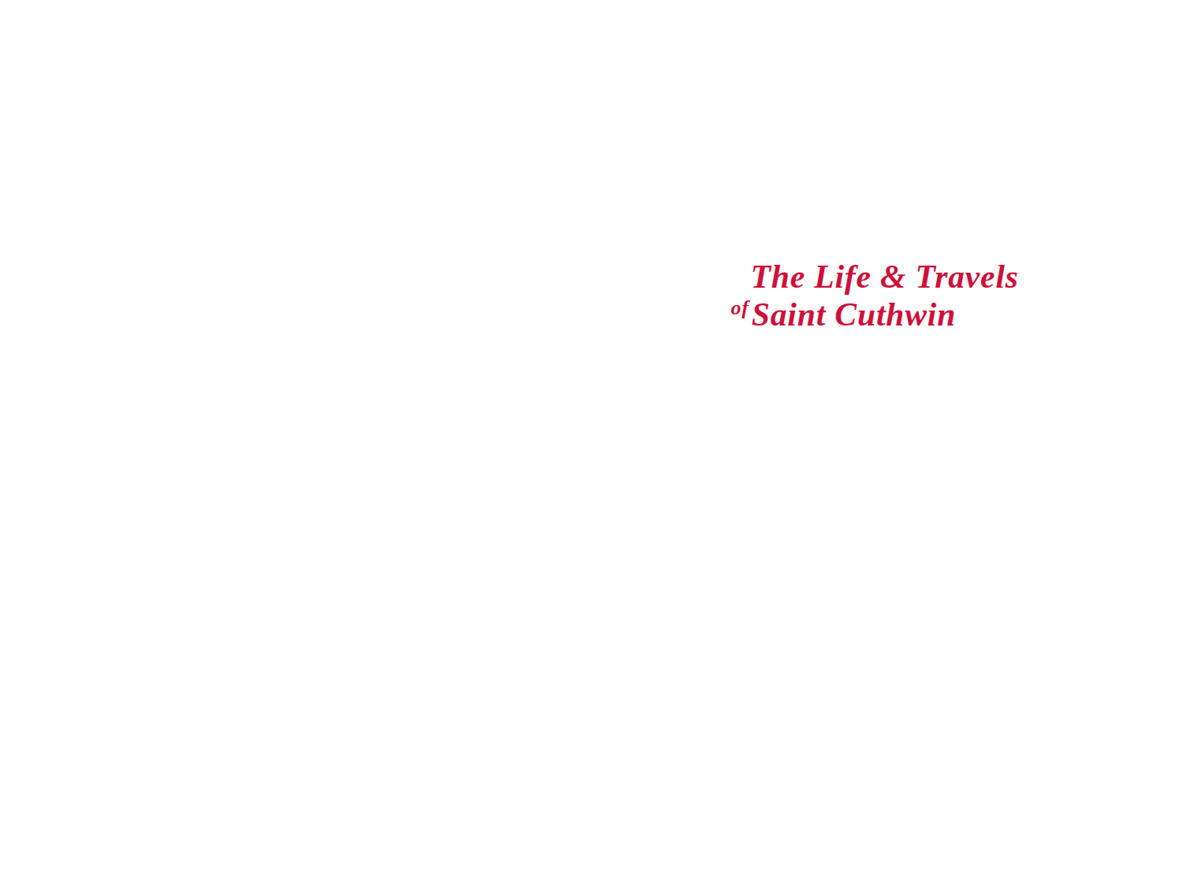The Life & Travels of Saint Cuthwin